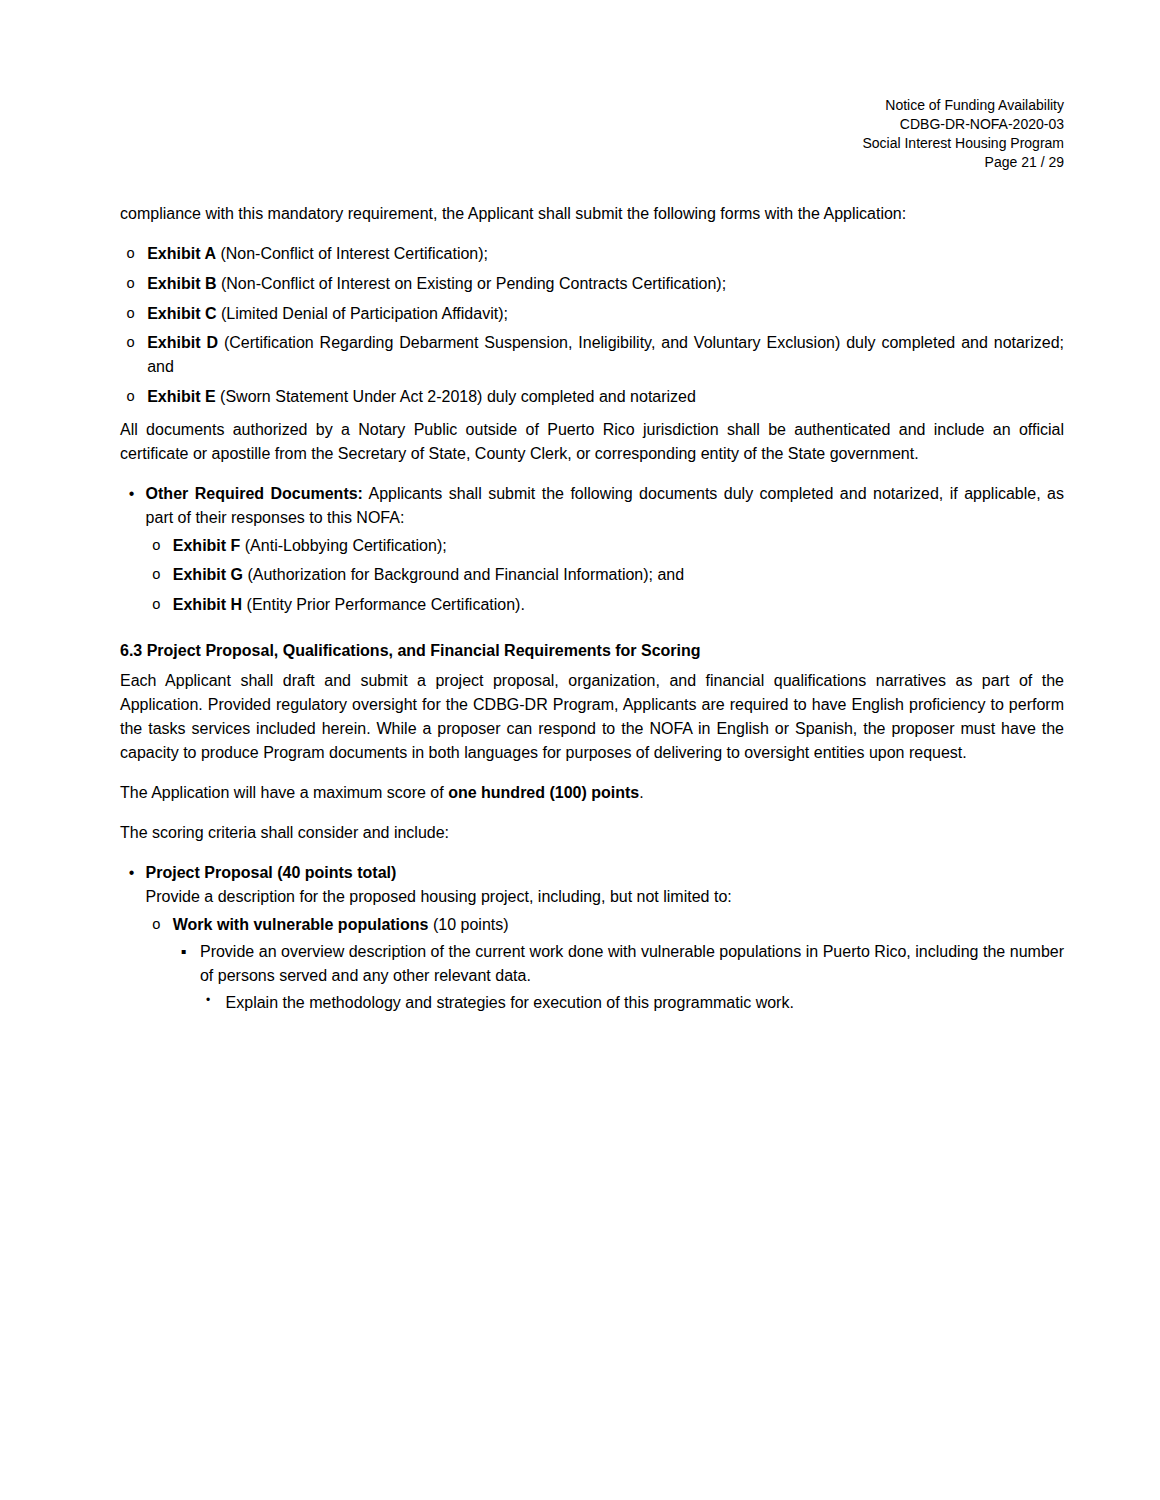Notice of Funding Availability
CDBG-DR-NOFA-2020-03
Social Interest Housing Program
Page 21 / 29
compliance with this mandatory requirement, the Applicant shall submit the following forms with the Application:
Exhibit A (Non-Conflict of Interest Certification);
Exhibit B (Non-Conflict of Interest on Existing or Pending Contracts Certification);
Exhibit C (Limited Denial of Participation Affidavit);
Exhibit D (Certification Regarding Debarment Suspension, Ineligibility, and Voluntary Exclusion) duly completed and notarized; and
Exhibit E (Sworn Statement Under Act 2-2018) duly completed and notarized
All documents authorized by a Notary Public outside of Puerto Rico jurisdiction shall be authenticated and include an official certificate or apostille from the Secretary of State, County Clerk, or corresponding entity of the State government.
Other Required Documents: Applicants shall submit the following documents duly completed and notarized, if applicable, as part of their responses to this NOFA:
Exhibit F (Anti-Lobbying Certification);
Exhibit G (Authorization for Background and Financial Information); and
Exhibit H (Entity Prior Performance Certification).
6.3 Project Proposal, Qualifications, and Financial Requirements for Scoring
Each Applicant shall draft and submit a project proposal, organization, and financial qualifications narratives as part of the Application. Provided regulatory oversight for the CDBG-DR Program, Applicants are required to have English proficiency to perform the tasks services included herein. While a proposer can respond to the NOFA in English or Spanish, the proposer must have the capacity to produce Program documents in both languages for purposes of delivering to oversight entities upon request.
The Application will have a maximum score of one hundred (100) points.
The scoring criteria shall consider and include:
Project Proposal (40 points total)
Provide a description for the proposed housing project, including, but not limited to:
Work with vulnerable populations (10 points)
Provide an overview description of the current work done with vulnerable populations in Puerto Rico, including the number of persons served and any other relevant data.
Explain the methodology and strategies for execution of this programmatic work.